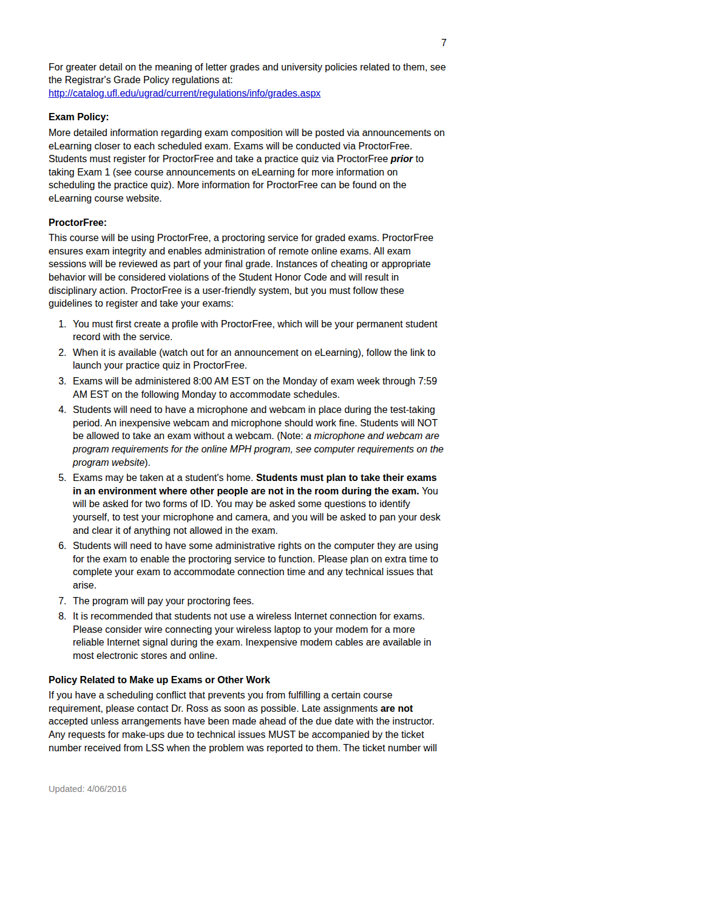7
For greater detail on the meaning of letter grades and university policies related to them, see the Registrar's Grade Policy regulations at:
http://catalog.ufl.edu/ugrad/current/regulations/info/grades.aspx
Exam Policy:
More detailed information regarding exam composition will be posted via announcements on eLearning closer to each scheduled exam. Exams will be conducted via ProctorFree. Students must register for ProctorFree and take a practice quiz via ProctorFree prior to taking Exam 1 (see course announcements on eLearning for more information on scheduling the practice quiz). More information for ProctorFree can be found on the eLearning course website.
ProctorFree:
This course will be using ProctorFree, a proctoring service for graded exams. ProctorFree ensures exam integrity and enables administration of remote online exams. All exam sessions will be reviewed as part of your final grade. Instances of cheating or appropriate behavior will be considered violations of the Student Honor Code and will result in disciplinary action. ProctorFree is a user-friendly system, but you must follow these guidelines to register and take your exams:
You must first create a profile with ProctorFree, which will be your permanent student record with the service.
When it is available (watch out for an announcement on eLearning), follow the link to launch your practice quiz in ProctorFree.
Exams will be administered 8:00 AM EST on the Monday of exam week through 7:59 AM EST on the following Monday to accommodate schedules.
Students will need to have a microphone and webcam in place during the test-taking period. An inexpensive webcam and microphone should work fine. Students will NOT be allowed to take an exam without a webcam. (Note: a microphone and webcam are program requirements for the online MPH program, see computer requirements on the program website).
Exams may be taken at a student's home. Students must plan to take their exams in an environment where other people are not in the room during the exam. You will be asked for two forms of ID. You may be asked some questions to identify yourself, to test your microphone and camera, and you will be asked to pan your desk and clear it of anything not allowed in the exam.
Students will need to have some administrative rights on the computer they are using for the exam to enable the proctoring service to function. Please plan on extra time to complete your exam to accommodate connection time and any technical issues that arise.
The program will pay your proctoring fees.
It is recommended that students not use a wireless Internet connection for exams. Please consider wire connecting your wireless laptop to your modem for a more reliable Internet signal during the exam. Inexpensive modem cables are available in most electronic stores and online.
Policy Related to Make up Exams or Other Work
If you have a scheduling conflict that prevents you from fulfilling a certain course requirement, please contact Dr. Ross as soon as possible. Late assignments are not accepted unless arrangements have been made ahead of the due date with the instructor. Any requests for make-ups due to technical issues MUST be accompanied by the ticket number received from LSS when the problem was reported to them. The ticket number will
Updated: 4/06/2016